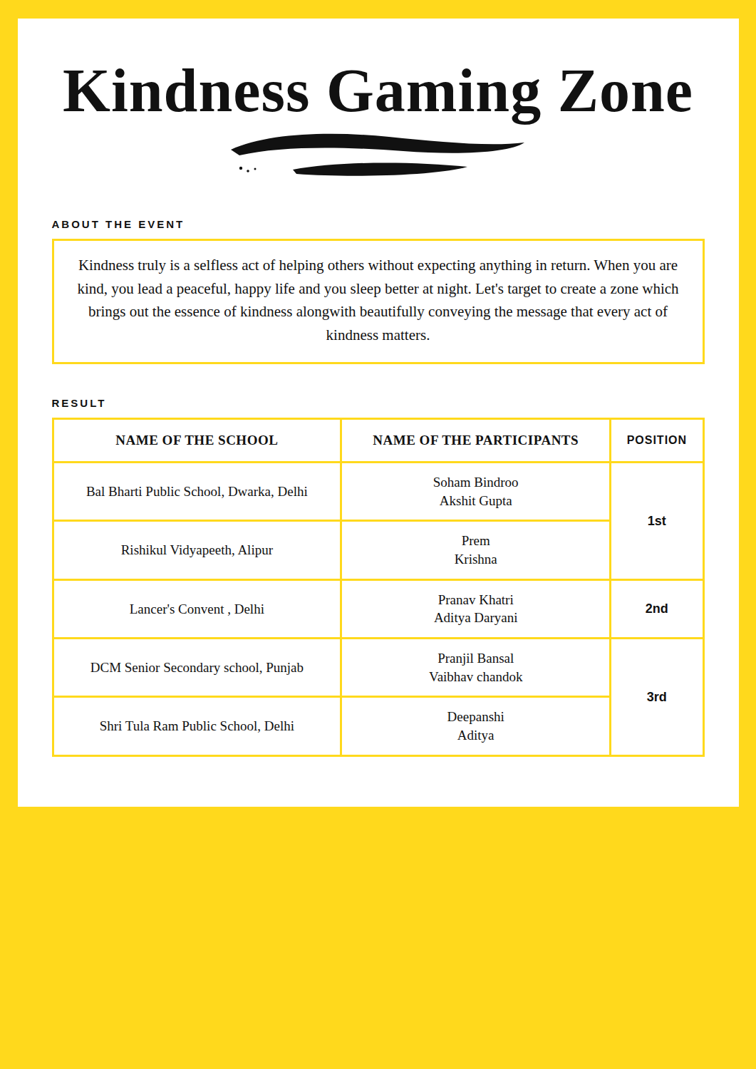Kindness Gaming Zone
ABOUT THE EVENT
Kindness truly is a selfless act of helping others without expecting anything in return. When you are kind, you lead a peaceful, happy life and you sleep better at night. Let's target to create a zone which brings out the essence of kindness alongwith beautifully conveying the message that every act of kindness matters.
RESULT
| NAME OF THE SCHOOL | NAME OF THE PARTICIPANTS | POSITION |
| --- | --- | --- |
| Bal Bharti Public School, Dwarka, Delhi | Soham Bindroo Akshit Gupta | 1st |
| Rishikul Vidyapeeth, Alipur | Prem Krishna |
| Lancer's Convent , Delhi | Pranav Khatri Aditya Daryani | 2nd |
| DCM Senior Secondary school, Punjab | Pranjil Bansal Vaibhav chandok | 3rd |
| Shri Tula Ram Public School, Delhi | Deepanshi Aditya |